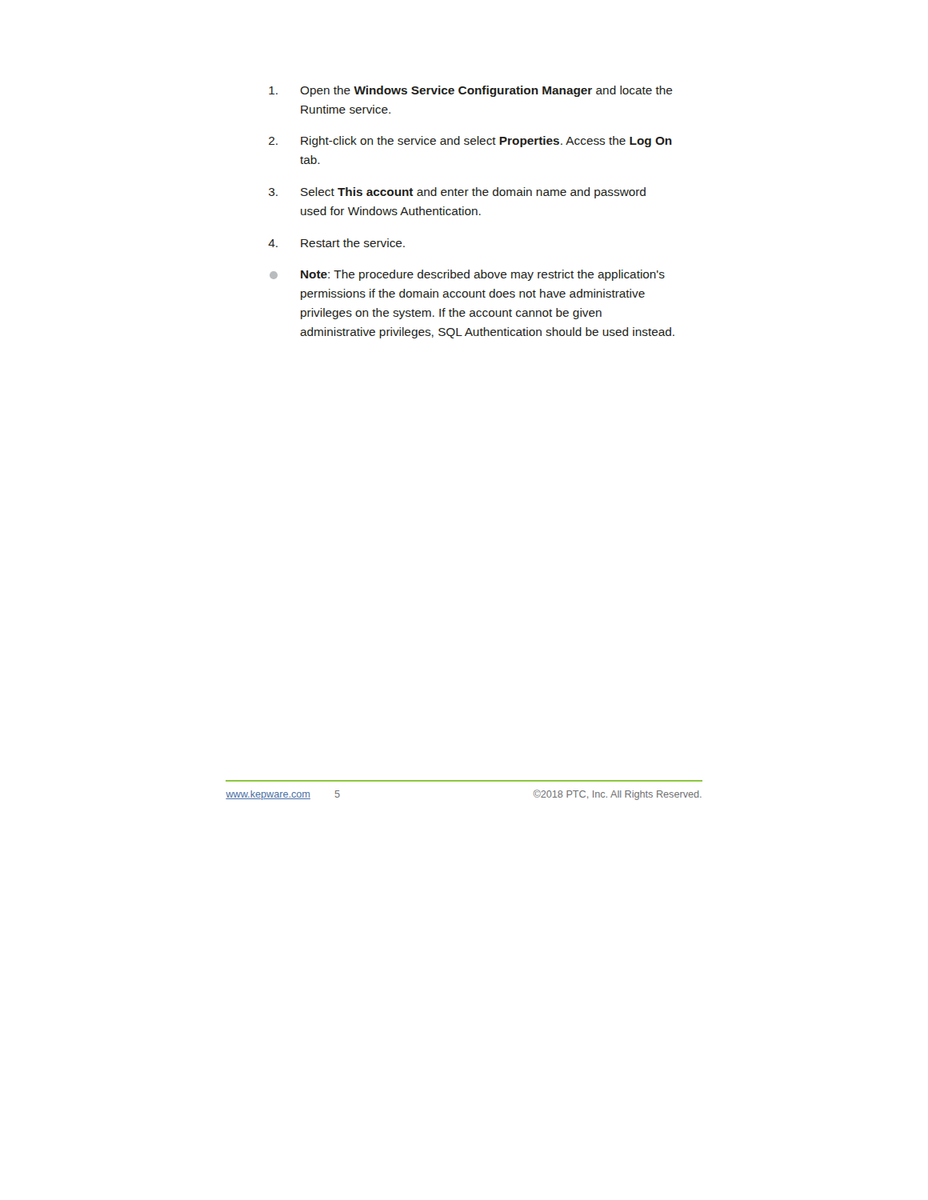Open the Windows Service Configuration Manager and locate the Runtime service.
Right-click on the service and select Properties. Access the Log On tab.
Select This account and enter the domain name and password used for Windows Authentication.
Restart the service.
Note: The procedure described above may restrict the application's permissions if the domain account does not have administrative privileges on the system. If the account cannot be given administrative privileges, SQL Authentication should be used instead.
www.kepware.com
5
©2018 PTC, Inc. All Rights Reserved.